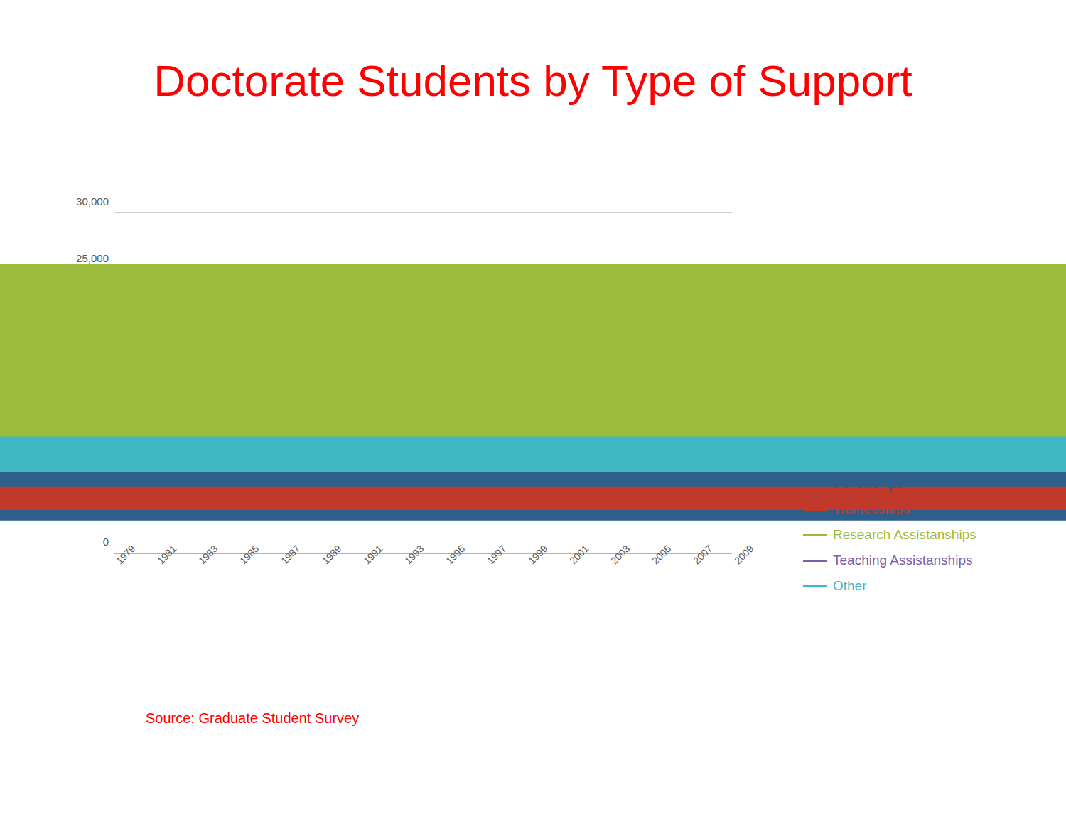Doctorate Students by Type of Support
0 5,000 10,000 15,000 20,000 25,000 30,000
1979 1981 1983 1985 1987 1989 1991 1993 1995 1997 1999 2001 2003 2005 2007 2009
Fellowships
Traineeships
Research Assistanships
Teaching Assistanships
Other
Source: Graduate Student Survey